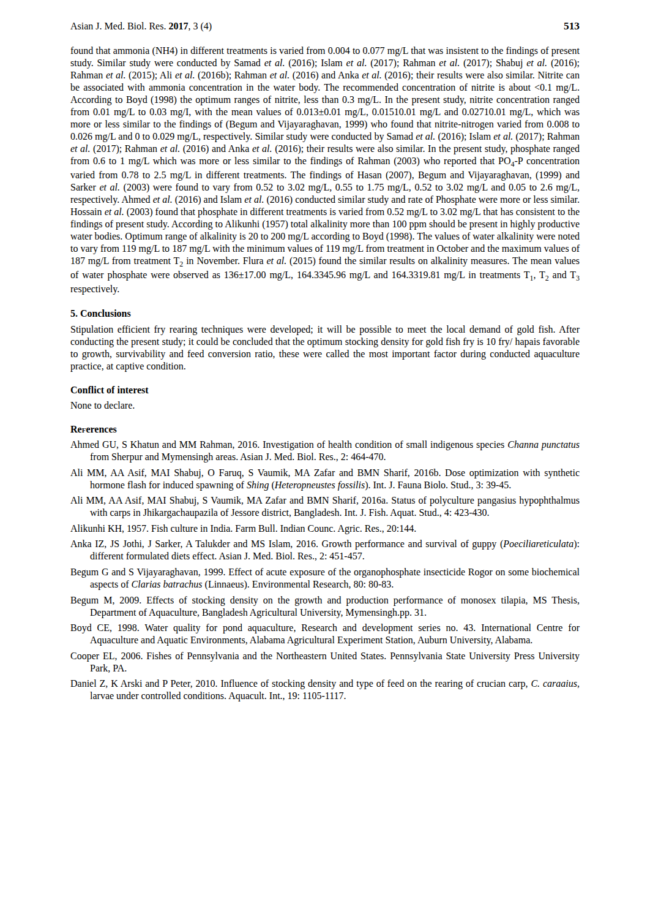Asian J. Med. Biol. Res. 2017, 3 (4) 513
found that ammonia (NH4) in different treatments is varied from 0.004 to 0.077 mg/L that was insistent to the findings of present study. Similar study were conducted by Samad et al. (2016); Islam et al. (2017); Rahman et al. (2017); Shabuj et al. (2016); Rahman et al. (2015); Ali et al. (2016b); Rahman et al. (2016) and Anka et al. (2016); their results were also similar. Nitrite can be associated with ammonia concentration in the water body. The recommended concentration of nitrite is about <0.1 mg/L. According to Boyd (1998) the optimum ranges of nitrite, less than 0.3 mg/L. In the present study, nitrite concentration ranged from 0.01 mg/L to 0.03 mg/I, with the mean values of 0.013±0.01 mg/L, 0.01510.01 mg/L and 0.02710.01 mg/L, which was more or less similar to the findings of (Begum and Vijayaraghavan, 1999) who found that nitrite-nitrogen varied from 0.008 to 0.026 mg/L and 0 to 0.029 mg/L, respectively. Similar study were conducted by Samad et al. (2016); Islam et al. (2017); Rahman et al. (2017); Rahman et al. (2016) and Anka et al. (2016); their results were also similar. In the present study, phosphate ranged from 0.6 to 1 mg/L which was more or less similar to the findings of Rahman (2003) who reported that PO4-P concentration varied from 0.78 to 2.5 mg/L in different treatments. The findings of Hasan (2007), Begum and Vijayaraghavan, (1999) and Sarker et al. (2003) were found to vary from 0.52 to 3.02 mg/L, 0.55 to 1.75 mg/L, 0.52 to 3.02 mg/L and 0.05 to 2.6 mg/L, respectively. Ahmed et al. (2016) and Islam et al. (2016) conducted similar study and rate of Phosphate were more or less similar. Hossain et al. (2003) found that phosphate in different treatments is varied from 0.52 mg/L to 3.02 mg/L that has consistent to the findings of present study. According to Alikunhi (1957) total alkalinity more than 100 ppm should be present in highly productive water bodies. Optimum range of alkalinity is 20 to 200 mg/L according to Boyd (1998). The values of water alkalinity were noted to vary from 119 mg/L to 187 mg/L with the minimum values of 119 mg/L from treatment in October and the maximum values of 187 mg/L from treatment T2 in November. Flura et al. (2015) found the similar results on alkalinity measures. The mean values of water phosphate were observed as 136±17.00 mg/L, 164.3345.96 mg/L and 164.3319.81 mg/L in treatments T1, T2 and T3 respectively.
5. Conclusions
Stipulation efficient fry rearing techniques were developed; it will be possible to meet the local demand of gold fish. After conducting the present study; it could be concluded that the optimum stocking density for gold fish fry is 10 fry/ hapais favorable to growth, survivability and feed conversion ratio, these were called the most important factor during conducted aquaculture practice, at captive condition.
Conflict of interest
None to declare.
References
Ahmed GU, S Khatun and MM Rahman, 2016. Investigation of health condition of small indigenous species Channa punctatus from Sherpur and Mymensingh areas. Asian J. Med. Biol. Res., 2: 464-470.
Ali MM, AA Asif, MAI Shabuj, O Faruq, S Vaumik, MA Zafar and BMN Sharif, 2016b. Dose optimization with synthetic hormone flash for induced spawning of Shing (Heteropneustes fossilis). Int. J. Fauna Biolo. Stud., 3: 39-45.
Ali MM, AA Asif, MAI Shabuj, S Vaumik, MA Zafar and BMN Sharif, 2016a. Status of polyculture pangasius hypophthalmus with carps in Jhikargachaupazila of Jessore district, Bangladesh. Int. J. Fish. Aquat. Stud., 4: 423-430.
Alikunhi KH, 1957. Fish culture in India. Farm Bull. Indian Counc. Agric. Res., 20:144.
Anka IZ, JS Jothi, J Sarker, A Talukder and MS Islam, 2016. Growth performance and survival of guppy (Poeciliareticulata): different formulated diets effect. Asian J. Med. Biol. Res., 2: 451-457.
Begum G and S Vijayaraghavan, 1999. Effect of acute exposure of the organophosphate insecticide Rogor on some biochemical aspects of Clarias batrachus (Linnaeus). Environmental Research, 80: 80-83.
Begum M, 2009. Effects of stocking density on the growth and production performance of monosex tilapia, MS Thesis, Department of Aquaculture, Bangladesh Agricultural University, Mymensingh.pp. 31.
Boyd CE, 1998. Water quality for pond aquaculture, Research and development series no. 43. International Centre for Aquaculture and Aquatic Environments, Alabama Agricultural Experiment Station, Auburn University, Alabama.
Cooper EL, 2006. Fishes of Pennsylvania and the Northeastern United States. Pennsylvania State University Press University Park, PA.
Daniel Z, K Arski and P Peter, 2010. Influence of stocking density and type of feed on the rearing of crucian carp, C. caraaius, larvae under controlled conditions. Aquacult. Int., 19: 1105-1117.